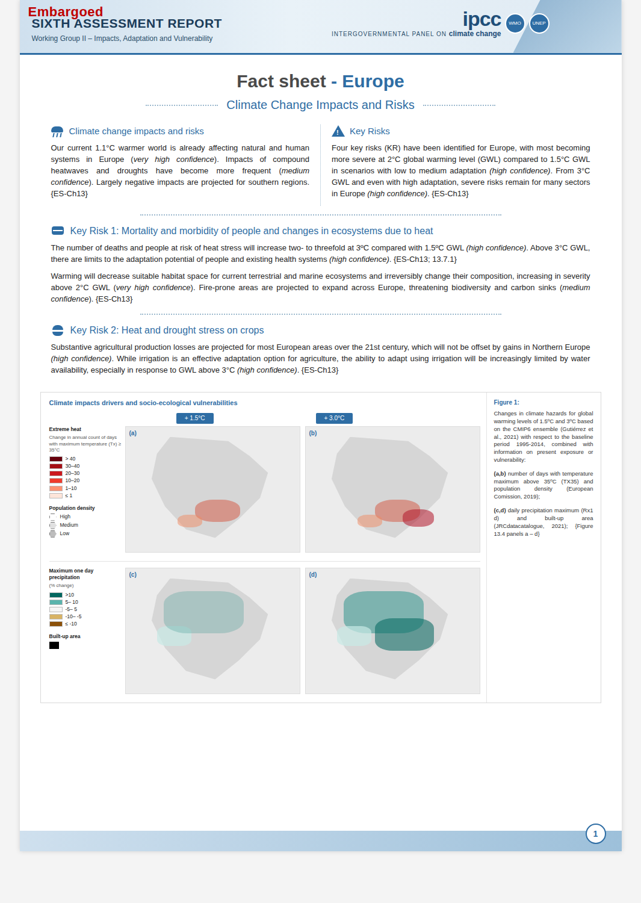Embargoed
SIXTH ASSESSMENT REPORT
Working Group II – Impacts, Adaptation and Vulnerability
ipcc
Intergovernmental Panel on climate change
WMO
UNEP
Fact sheet - Europe
Climate Change Impacts and Risks
Climate change impacts and risks
Our current 1.1°C warmer world is already affecting natural and human systems in Europe (very high confidence). Impacts of compound heatwaves and droughts have become more frequent (medium confidence). Largely negative impacts are projected for southern regions. {ES-Ch13}
Key Risks
Four key risks (KR) have been identified for Europe, with most becoming more severe at 2°C global warming level (GWL) compared to 1.5°C GWL in scenarios with low to medium adaptation (high confidence). From 3°C GWL and even with high adaptation, severe risks remain for many sectors in Europe (high confidence). {ES-Ch13}
Key Risk 1: Mortality and morbidity of people and changes in ecosystems due to heat
The number of deaths and people at risk of heat stress will increase two- to threefold at 3ºC compared with 1.5ºC GWL (high confidence). Above 3°C GWL, there are limits to the adaptation potential of people and existing health systems (high confidence). {ES-Ch13; 13.7.1}
Warming will decrease suitable habitat space for current terrestrial and marine ecosystems and irreversibly change their composition, increasing in severity above 2°C GWL (very high confidence). Fire-prone areas are projected to expand across Europe, threatening biodiversity and carbon sinks (medium confidence). {ES-Ch13}
Key Risk 2: Heat and drought stress on crops
Substantive agricultural production losses are projected for most European areas over the 21st century, which will not be offset by gains in Northern Europe (high confidence). While irrigation is an effective adaptation option for agriculture, the ability to adapt using irrigation will be increasingly limited by water availability, especially in response to GWL above 3°C (high confidence). {ES-Ch13}
Climate impacts drivers and socio-ecological vulnerabilities
+ 1.5°C
+ 3.0°C
Extreme heat
Change in annual count of days with maximum temperature (Tx) ≥ 35°C
> 40
30–40
20–30
10–20
1–10
≤ 1
Population density
High
Medium
Low
(a)
(b)
Maximum one day precipitation
(% change)
>10
5– 10
-5– 5
-10– -5
≤ -10
Built-up area
(c)
(d)
Figure 1:
Changes in climate hazards for global warming levels of 1.5ºC and 3ºC based on the CMIP6 ensemble (Gutiérrez et al., 2021) with respect to the baseline period 1995-2014, combined with information on present exposure or vulnerability:
(a,b) number of days with temperature maximum above 35ºC (TX35) and population density (European Comission, 2019);
(c,d) daily precipitation maximum (Rx1 d) and built-up area (JRCdatacatalogue, 2021); {Figure 13.4 panels a – d}
1